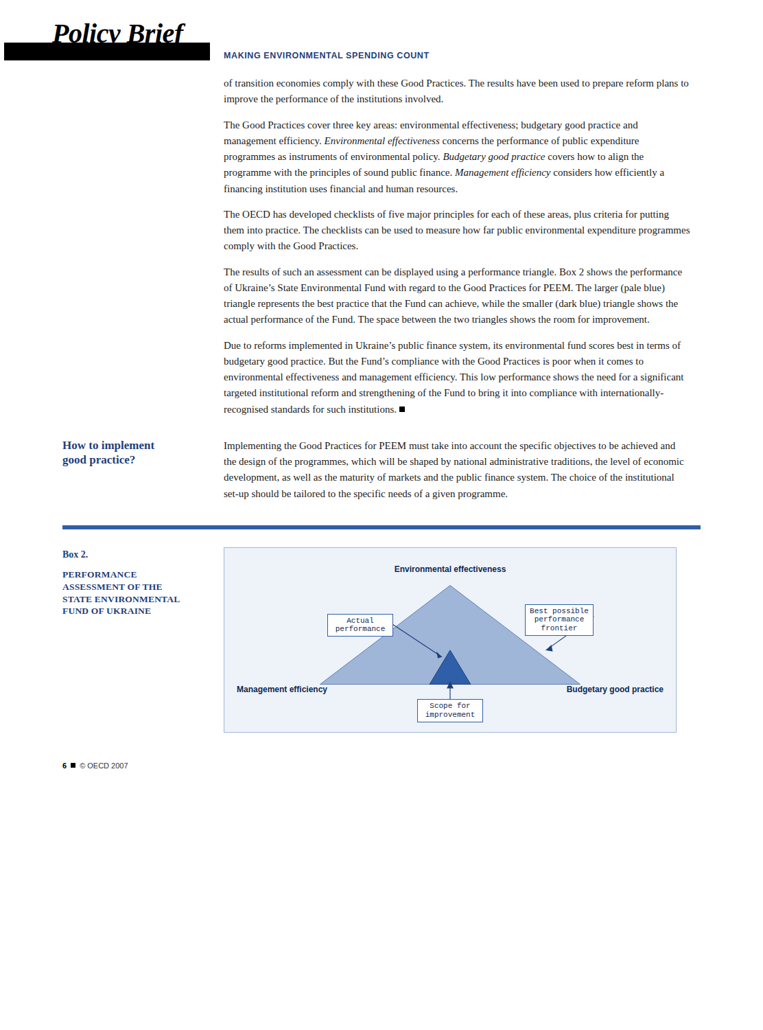Policy Brief
Making Environmental Spending Count
of transition economies comply with these Good Practices. The results have been used to prepare reform plans to improve the performance of the institutions involved.
The Good Practices cover three key areas: environmental effectiveness; budgetary good practice and management efficiency. Environmental effectiveness concerns the performance of public expenditure programmes as instruments of environmental policy. Budgetary good practice covers how to align the programme with the principles of sound public finance. Management efficiency considers how efficiently a financing institution uses financial and human resources.
The OECD has developed checklists of five major principles for each of these areas, plus criteria for putting them into practice. The checklists can be used to measure how far public environmental expenditure programmes comply with the Good Practices.
The results of such an assessment can be displayed using a performance triangle. Box 2 shows the performance of Ukraine’s State Environmental Fund with regard to the Good Practices for PEEM. The larger (pale blue) triangle represents the best practice that the Fund can achieve, while the smaller (dark blue) triangle shows the actual performance of the Fund. The space between the two triangles shows the room for improvement.
Due to reforms implemented in Ukraine’s public finance system, its environmental fund scores best in terms of budgetary good practice. But the Fund’s compliance with the Good Practices is poor when it comes to environmental effectiveness and management efficiency. This low performance shows the need for a significant targeted institutional reform and strengthening of the Fund to bring it into compliance with internationally-recognised standards for such institutions.
How to implement
good practice?
Implementing the Good Practices for PEEM must take into account the specific objectives to be achieved and the design of the programmes, which will be shaped by national administrative traditions, the level of economic development, as well as the maturity of markets and the public finance system. The choice of the institutional set-up should be tailored to the specific needs of a given programme.
Box 2.
Performance
assessment of the
State Environmental
Fund of Ukraine
Environmental effectiveness
Management efficiency
Budgetary good practice
Actual
performance
Best possible
performance
frontier
Scope for
improvement
6 © OECD 2007